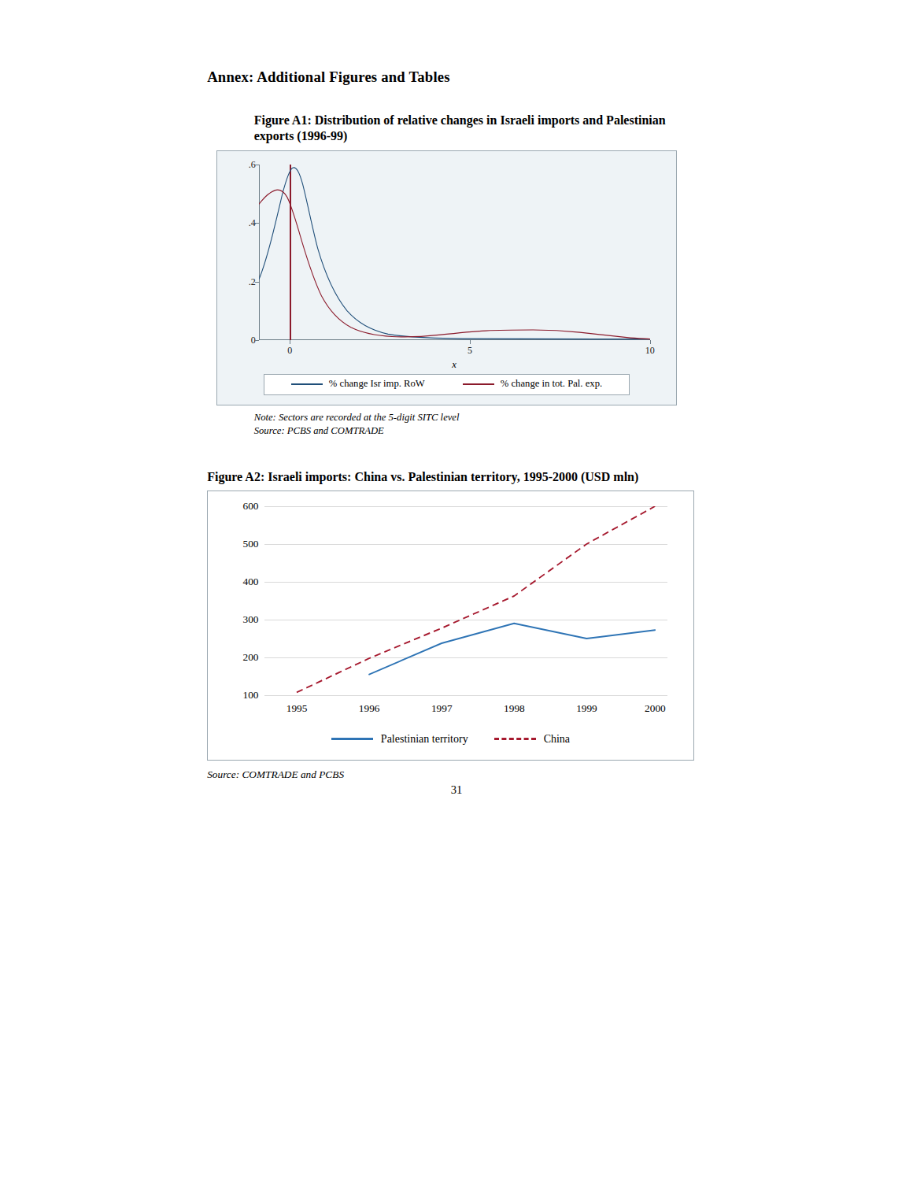Annex: Additional Figures and Tables
Figure A1: Distribution of relative changes in Israeli imports and Palestinian exports (1996-99)
0
.2
.4
.6
0
5
10
x
% change Isr imp. RoW
% change in tot. Pal. exp.
Note: Sectors are recorded at the 5-digit SITC level
Source: PCBS and COMTRADE
Figure A2: Israeli imports: China vs. Palestinian territory, 1995-2000 (USD mln)
100
200
300
400
500
600
1995
1996
1997
1998
1999
2000
Palestinian territory
China
Source: COMTRADE and PCBS
31